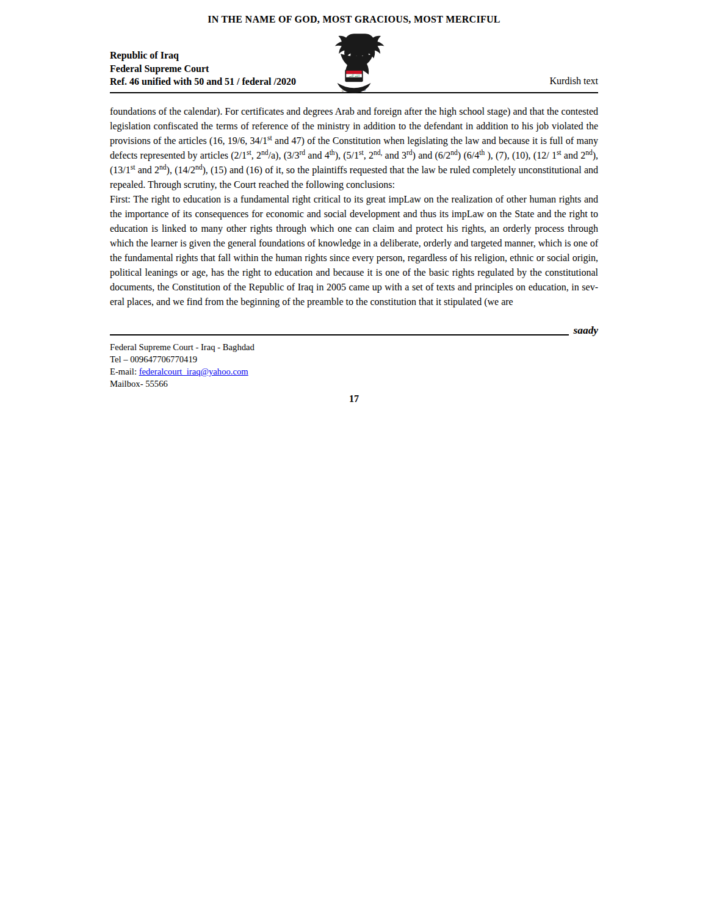IN THE NAME OF GOD, MOST GRACIOUS, MOST MERCIFUL
الله أكبر جمهورية العراق
Republic of Iraq
Federal Supreme Court
Ref. 46 unified with 50 and 51 / federal /2020
Kurdish text
foundations of the calendar). For certificates and degrees Arab and foreign after the high school stage) and that the contested legislation confiscated the terms of reference of the ministry in addition to the defendant in addition to his job violated the provisions of the articles (16, 19/6, 34/1st and 47) of the Constitution when legislating the law and because it is full of many defects represented by articles (2/1st, 2nd/a), (3/3rd and 4th), (5/1st, 2nd, and 3rd) and (6/2nd) (6/4th ), (7), (10), (12/ 1st and 2nd), (13/1st and 2nd), (14/2nd), (15) and (16) of it, so the plaintiffs requested that the law be ruled completely unconstitutional and repealed. Through scrutiny, the Court reached the following conclusions:
First: The right to education is a fundamental right critical to its great impLaw on the realization of other human rights and the importance of its consequences for economic and social development and thus its impLaw on the State and the right to education is linked to many other rights through which one can claim and protect his rights, an orderly process through which the learner is given the general foundations of knowledge in a deliberate, orderly and targeted manner, which is one of the fundamental rights that fall within the human rights since every person, regardless of his religion, ethnic or social origin, political leanings or age, has the right to education and because it is one of the basic rights regulated by the constitutional documents, the Constitution of the Republic of Iraq in 2005 came up with a set of texts and principles on education, in several places, and we find from the beginning of the preamble to the constitution that it stipulated (we are
saady
Federal Supreme Court - Iraq - Baghdad
Tel – 009647706770419
E-mail: federalcourt_iraq@yahoo.com
Mailbox- 55566
17